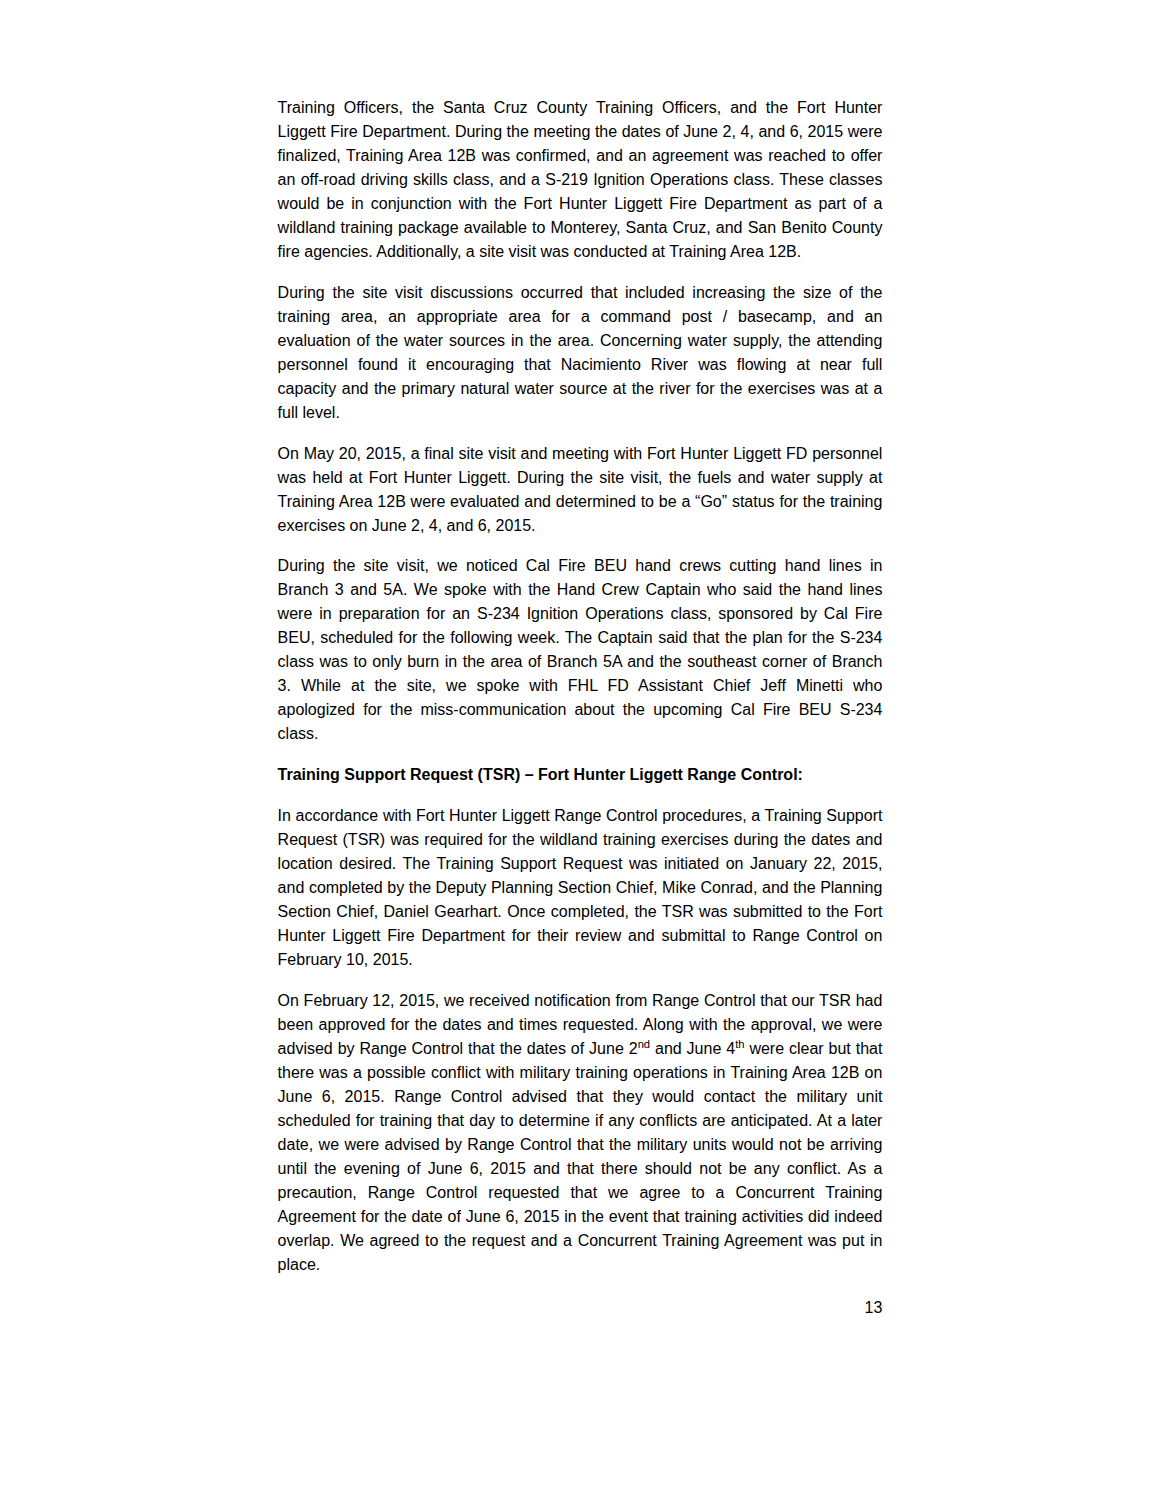Training Officers, the Santa Cruz County Training Officers, and the Fort Hunter Liggett Fire Department. During the meeting the dates of June 2, 4, and 6, 2015 were finalized, Training Area 12B was confirmed, and an agreement was reached to offer an off-road driving skills class, and a S-219 Ignition Operations class. These classes would be in conjunction with the Fort Hunter Liggett Fire Department as part of a wildland training package available to Monterey, Santa Cruz, and San Benito County fire agencies. Additionally, a site visit was conducted at Training Area 12B.
During the site visit discussions occurred that included increasing the size of the training area, an appropriate area for a command post / basecamp, and an evaluation of the water sources in the area. Concerning water supply, the attending personnel found it encouraging that Nacimiento River was flowing at near full capacity and the primary natural water source at the river for the exercises was at a full level.
On May 20, 2015, a final site visit and meeting with Fort Hunter Liggett FD personnel was held at Fort Hunter Liggett. During the site visit, the fuels and water supply at Training Area 12B were evaluated and determined to be a “Go” status for the training exercises on June 2, 4, and 6, 2015.
During the site visit, we noticed Cal Fire BEU hand crews cutting hand lines in Branch 3 and 5A. We spoke with the Hand Crew Captain who said the hand lines were in preparation for an S-234 Ignition Operations class, sponsored by Cal Fire BEU, scheduled for the following week. The Captain said that the plan for the S-234 class was to only burn in the area of Branch 5A and the southeast corner of Branch 3. While at the site, we spoke with FHL FD Assistant Chief Jeff Minetti who apologized for the miss-communication about the upcoming Cal Fire BEU S-234 class.
Training Support Request (TSR) – Fort Hunter Liggett Range Control:
In accordance with Fort Hunter Liggett Range Control procedures, a Training Support Request (TSR) was required for the wildland training exercises during the dates and location desired. The Training Support Request was initiated on January 22, 2015, and completed by the Deputy Planning Section Chief, Mike Conrad, and the Planning Section Chief, Daniel Gearhart. Once completed, the TSR was submitted to the Fort Hunter Liggett Fire Department for their review and submittal to Range Control on February 10, 2015.
On February 12, 2015, we received notification from Range Control that our TSR had been approved for the dates and times requested. Along with the approval, we were advised by Range Control that the dates of June 2nd and June 4th were clear but that there was a possible conflict with military training operations in Training Area 12B on June 6, 2015. Range Control advised that they would contact the military unit scheduled for training that day to determine if any conflicts are anticipated. At a later date, we were advised by Range Control that the military units would not be arriving until the evening of June 6, 2015 and that there should not be any conflict. As a precaution, Range Control requested that we agree to a Concurrent Training Agreement for the date of June 6, 2015 in the event that training activities did indeed overlap. We agreed to the request and a Concurrent Training Agreement was put in place.
13